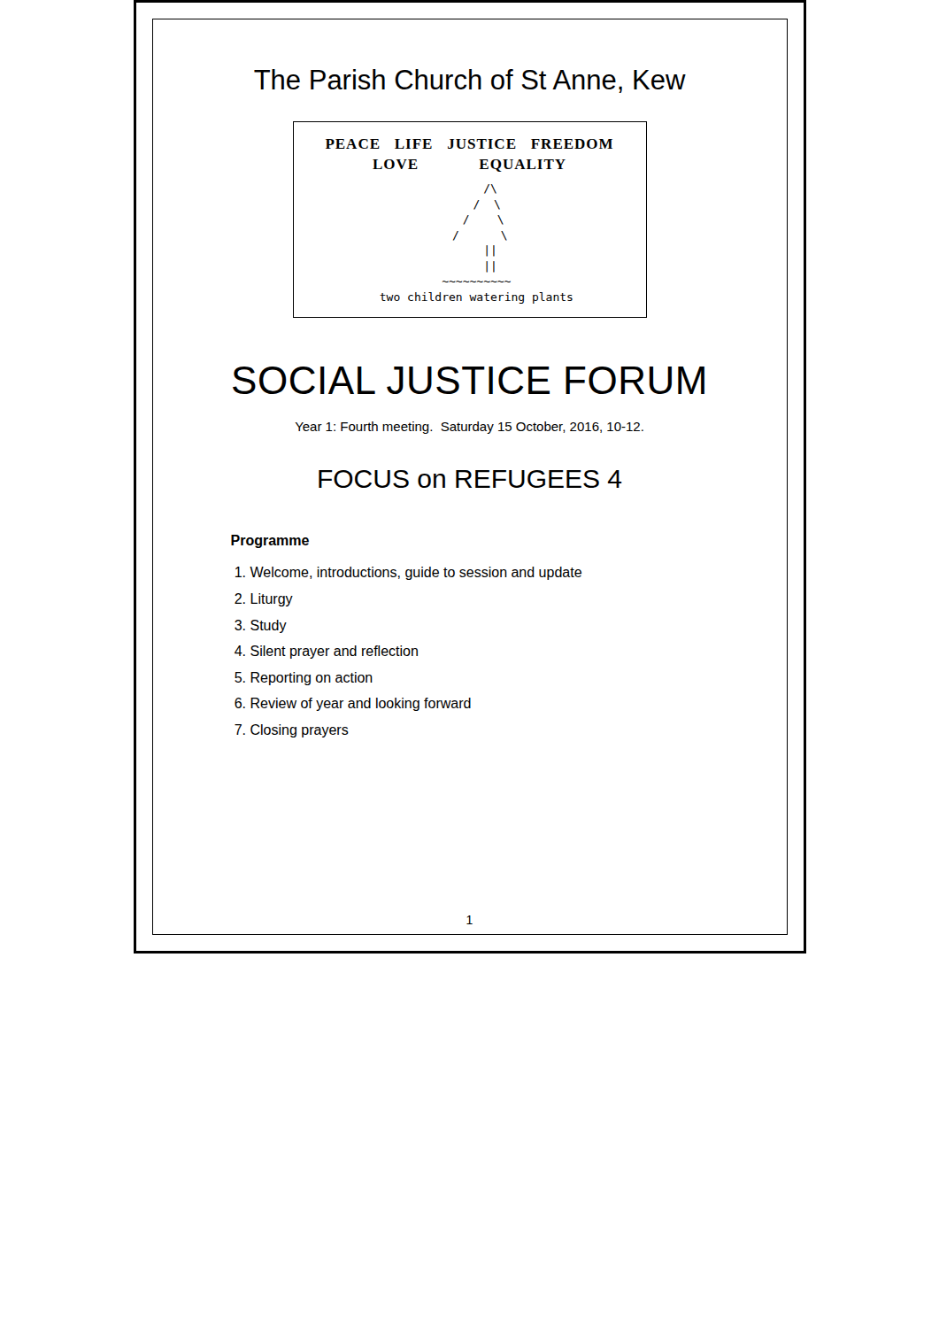The Parish Church of St Anne, Kew
PEACE LIFE JUSTICE FREEDOM
LOVE EQUALITY
/\ / \ / \ / \ || || ~~~~~~~~~~ two children watering plants
SOCIAL JUSTICE FORUM
Year 1: Fourth meeting. Saturday 15 October, 2016, 10-12.
FOCUS on REFUGEES 4
Programme
Welcome, introductions, guide to session and update
Liturgy
Study
Silent prayer and reflection
Reporting on action
Review of year and looking forward
Closing prayers
1